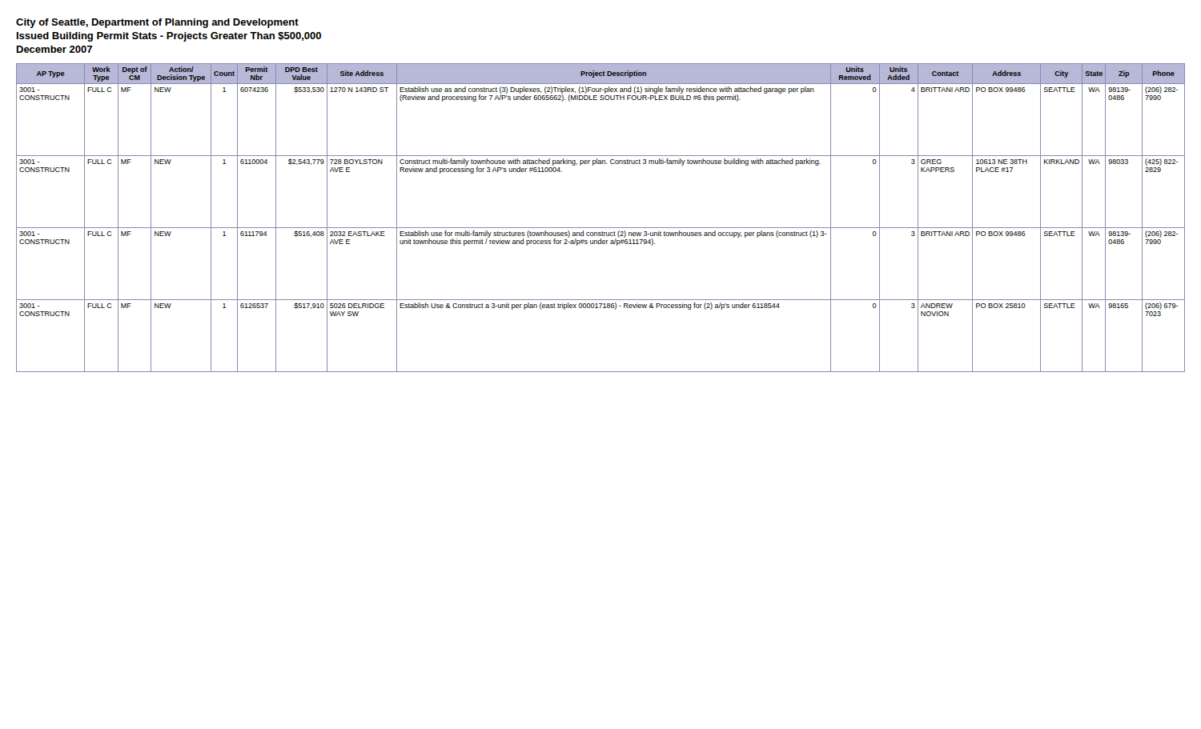City of Seattle, Department of Planning and Development
Issued Building Permit Stats - Projects Greater Than $500,000
December 2007
| AP Type | Work Type | Dept of CM | Action/ Decision Type | Count | Permit Nbr | DPD Best Value | Site Address | Project Description | Units Removed | Units Added | Contact | Address | City | State | Zip | Phone |
| --- | --- | --- | --- | --- | --- | --- | --- | --- | --- | --- | --- | --- | --- | --- | --- | --- |
| 3001 - CONSTRUCTN | FULL C | MF | NEW | 1 | 6074236 | $533,530 | 1270 N 143RD ST | Establish use as and construct (3) Duplexes, (2)Triplex, (1)Four-plex and (1) single family residence with attached garage per plan (Review and processing for 7 A/P's under 6065662). (MIDDLE SOUTH FOUR-PLEX BUILD #6 this permit). | 0 | 4 | BRITTANI ARD | PO BOX 99486 | SEATTLE | WA | 98139-0486 | (206) 282-7990 |
| 3001 - CONSTRUCTN | FULL C | MF | NEW | 1 | 6110004 | $2,543,779 | 728 BOYLSTON AVE E | Construct multi-family townhouse with attached parking, per plan. Construct 3 multi-family townhouse building with attached parking. Review and processing for 3 AP's under #6110004. | 0 | 3 | GREG KAPPERS | 10613 NE 38TH PLACE #17 | KIRKLAND | WA | 98033 | (425) 822-2829 |
| 3001 - CONSTRUCTN | FULL C | MF | NEW | 1 | 6111794 | $516,408 | 2032 EASTLAKE AVE E | Establish use for multi-family structures (townhouses) and construct (2) new 3-unit townhouses and occupy, per plans (construct (1) 3-unit townhouse this permit / review and process for 2-a/p#s under a/p#6111794). | 0 | 3 | BRITTANI ARD | PO BOX 99486 | SEATTLE | WA | 98139-0486 | (206) 282-7990 |
| 3001 - CONSTRUCTN | FULL C | MF | NEW | 1 | 6126537 | $517,910 | 5026 DELRIDGE WAY SW | Establish Use & Construct a 3-unit per plan (east triplex 000017186) - Review & Processing for (2) a/p's under 6118544 | 0 | 3 | ANDREW NOVION | PO BOX 25810 | SEATTLE | WA | 98165 | (206) 679-7023 |